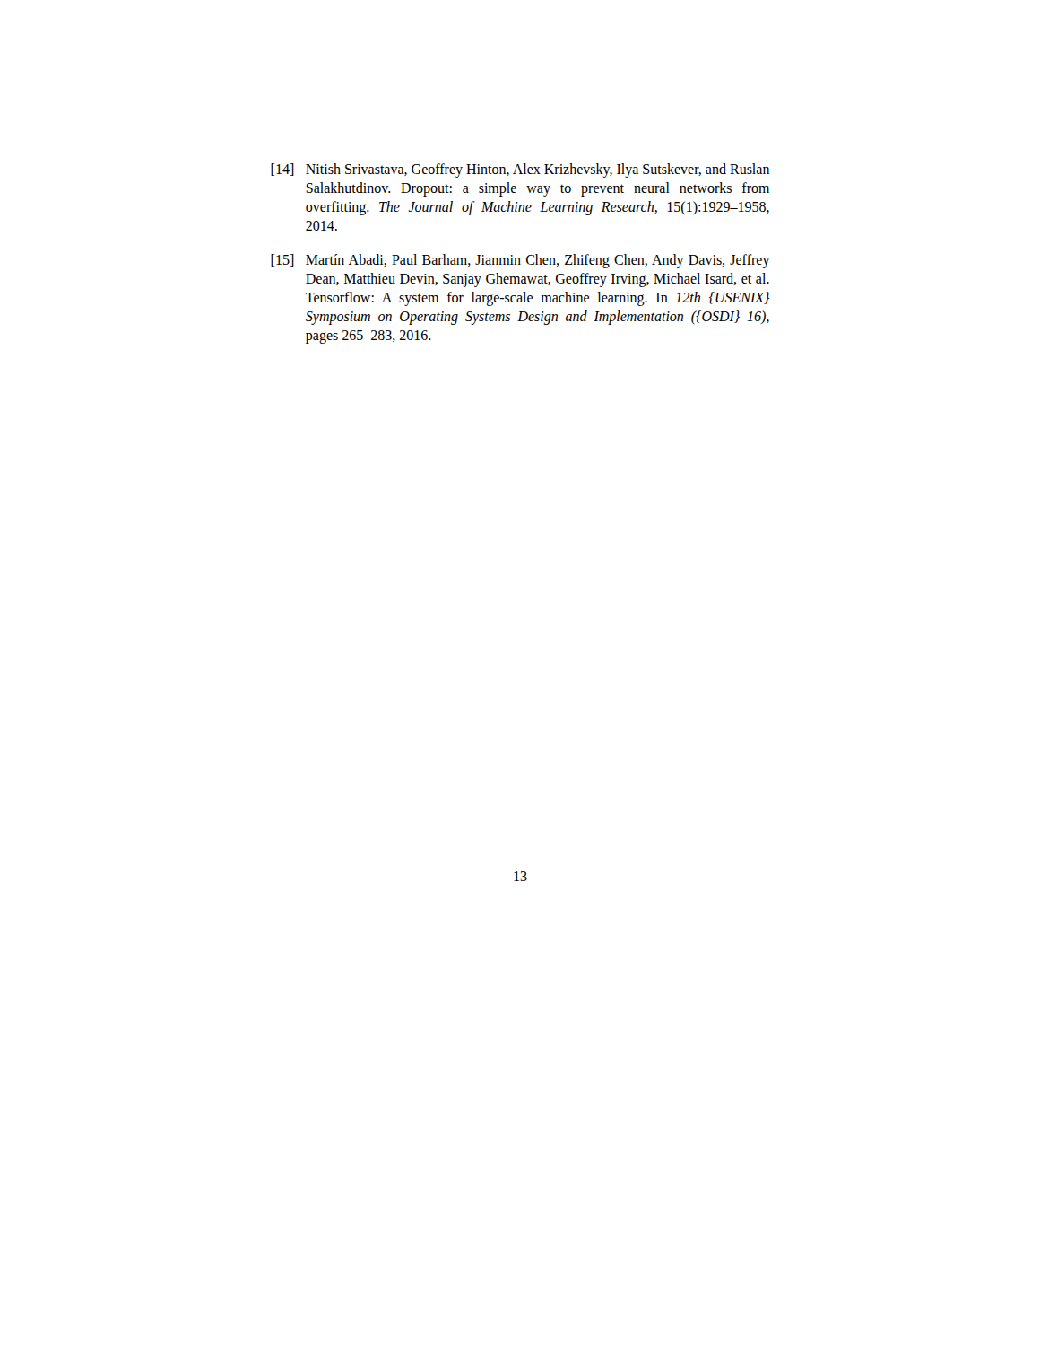[14] Nitish Srivastava, Geoffrey Hinton, Alex Krizhevsky, Ilya Sutskever, and Ruslan Salakhutdinov. Dropout: a simple way to prevent neural networks from overfitting. The Journal of Machine Learning Research, 15(1):1929–1958, 2014.
[15] Martín Abadi, Paul Barham, Jianmin Chen, Zhifeng Chen, Andy Davis, Jeffrey Dean, Matthieu Devin, Sanjay Ghemawat, Geoffrey Irving, Michael Isard, et al. Tensorflow: A system for large-scale machine learning. In 12th {USENIX} Symposium on Operating Systems Design and Implementation ({OSDI} 16), pages 265–283, 2016.
13